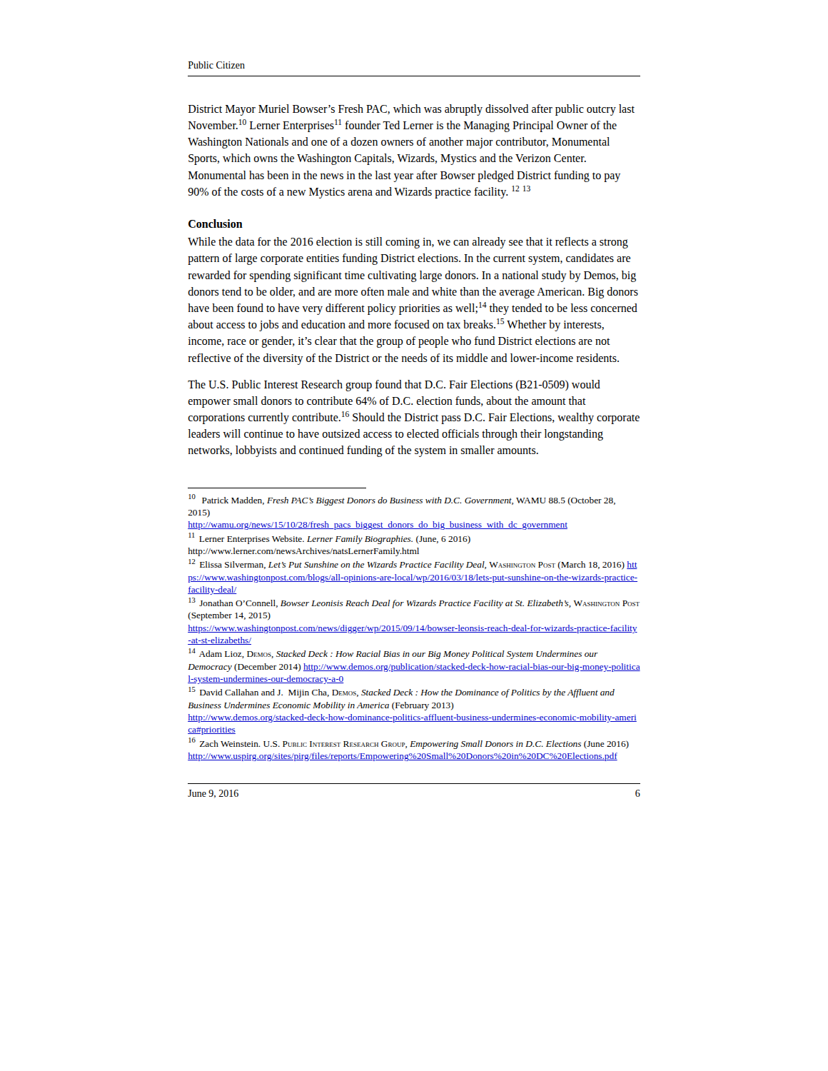Public Citizen
District Mayor Muriel Bowser’s Fresh PAC, which was abruptly dissolved after public outcry last November.10 Lerner Enterprises11 founder Ted Lerner is the Managing Principal Owner of the Washington Nationals and one of a dozen owners of another major contributor, Monumental Sports, which owns the Washington Capitals, Wizards, Mystics and the Verizon Center. Monumental has been in the news in the last year after Bowser pledged District funding to pay 90% of the costs of a new Mystics arena and Wizards practice facility. 12 13
Conclusion
While the data for the 2016 election is still coming in, we can already see that it reflects a strong pattern of large corporate entities funding District elections. In the current system, candidates are rewarded for spending significant time cultivating large donors. In a national study by Demos, big donors tend to be older, and are more often male and white than the average American. Big donors have been found to have very different policy priorities as well;14 they tended to be less concerned about access to jobs and education and more focused on tax breaks.15 Whether by interests, income, race or gender, it’s clear that the group of people who fund District elections are not reflective of the diversity of the District or the needs of its middle and lower-income residents.
The U.S. Public Interest Research group found that D.C. Fair Elections (B21-0509) would empower small donors to contribute 64% of D.C. election funds, about the amount that corporations currently contribute.16 Should the District pass D.C. Fair Elections, wealthy corporate leaders will continue to have outsized access to elected officials through their longstanding networks, lobbyists and continued funding of the system in smaller amounts.
10 Patrick Madden, Fresh PAC’s Biggest Donors do Business with D.C. Government, WAMU 88.5 (October 28, 2015)
http://wamu.org/news/15/10/28/fresh_pacs_biggest_donors_do_big_business_with_dc_government
11 Lerner Enterprises Website. Lerner Family Biographies. (June, 6 2016)
http://www.lerner.com/newsArchives/natsLernerFamily.html
12 Elissa Silverman, Let’s Put Sunshine on the Wizards Practice Facility Deal, Washington Post (March 18, 2016) https://www.washingtonpost.com/blogs/all-opinions-are-local/wp/2016/03/18/lets-put-sunshine-on-the-wizards-practice-facility-deal/
13 Jonathan O’Connell, Bowser Leonisis Reach Deal for Wizards Practice Facility at St. Elizabeth’s, Washington Post (September 14, 2015)
https://www.washingtonpost.com/news/digger/wp/2015/09/14/bowser-leonsis-reach-deal-for-wizards-practice-facility-at-st-elizabeths/
14 Adam Lioz, Demos, Stacked Deck : How Racial Bias in our Big Money Political System Undermines our Democracy (December 2014) http://www.demos.org/publication/stacked-deck-how-racial-bias-our-big-money-political-system-undermines-our-democracy-a-0
15 David Callahan and J. Mijin Cha, Demos, Stacked Deck : How the Dominance of Politics by the Affluent and Business Undermines Economic Mobility in America (February 2013)
http://www.demos.org/stacked-deck-how-dominance-politics-affluent-business-undermines-economic-mobility-america#priorities
16 Zach Weinstein. U.S. Public Interest Research Group, Empowering Small Donors in D.C. Elections (June 2016)
http://www.uspirg.org/sites/pirg/files/reports/Empowering%20Small%20Donors%20in%20DC%20Elections.pdf
June 9, 2016 6